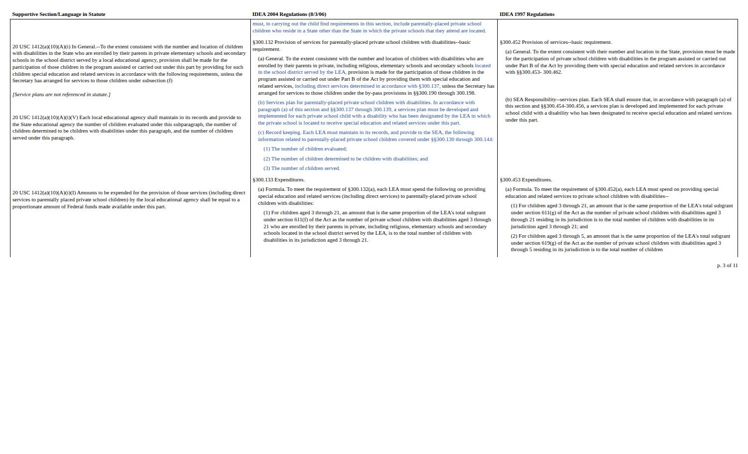| Supportive Section/Language in Statute | IDEA 2004 Regulations (8/3/06) | IDEA 1997 Regulations |
| --- | --- | --- |
| | must, in carrying out the child find requirements in this section, include parentally-placed private school children who reside in a State other than the State in which the private schools that they attend are located. | |
| 20 USC 1412(a)(10)(A)(i) In General.--To the extent consistent with the number and location of children with disabilities in the State who are enrolled by their parents in private elementary schools and secondary schools in the school district served by a local educational agency, provision shall be made for the participation of those children in the program assisted or carried out under this part by providing for such children special education and related services in accordance with the following requirements, unless the Secretary has arranged for services to those children under subsection (f) [Service plans are not referenced in statute.] 20 USC 1412(a)(10)(A)(i)(V) Each local educational agency shall maintain in its records and provide to the State educational agency the number of children evaluated under this subparagraph, the number of children determined to be children with disabilities under this paragraph, and the number of children served under this paragraph. | §300.132 Provision of services for parentally-placed private school children with disabilities--basic requirement. (a) General. To the extent consistent with the number and location of children with disabilities who are enrolled by their parents in private, including religious, elementary schools and secondary schools located in the school district served by the LEA, provision is made for the participation of those children in the program assisted or carried out under Part B of the Act by providing them with special education and related services, including direct services determined in accordance with §300.137, unless the Secretary has arranged for services to those children under the by-pass provisions in §§300.190 through 300.198. (b) Services plan for parentally-placed private school children with disabilities. In accordance with paragraph (a) of this section and §§300.137 through 300.139, a services plan must be developed and implemented for each private school child with a disability who has been designated by the LEA in which the private school is located to receive special education and related services under this part. (c) Record keeping. Each LEA must maintain in its records, and provide to the SEA, the following information related to parentally-placed private school children covered under §§300.130 through 300.144: (1) The number of children evaluated; (2) The number of children determined to be children with disabilities; and (3) The number of children served. | §300.452 Provision of services--basic requirement. (a) General. To the extent consistent with their number and location in the State, provision must be made for the participation of private school children with disabilities in the program assisted or carried out under Part B of the Act by providing them with special education and related services in accordance with §§300.453- 300.462. (b) SEA Responsibility--services plan. Each SEA shall ensure that, in accordance with paragraph (a) of this section and §§300.454-300.456, a services plan is developed and implemented for each private school child with a disability who has been designated to receive special education and related services under this part. |
| 20 USC 1412(a)(10)(A)(i)(I) Amounts to be expended for the provision of those services (including direct services to parentally placed private school children) by the local educational agency shall be equal to a proportionate amount of Federal funds made available under this part. | §300.133 Expenditures. (a) Formula. To meet the requirement of §300.132(a), each LEA must spend the following on providing special education and related services (including direct services) to parentally-placed private school children with disabilities: (1) For children aged 3 through 21, an amount that is the same proportion of the LEA's total subgrant under section 611(f) of the Act as the number of private school children with disabilities aged 3 through 21 who are enrolled by their parents in private, including religious, elementary schools and secondary schools located in the school district served by the LEA, is to the total number of children with disabilities in its jurisdiction aged 3 through 21. | §300.453 Expenditures. (a) Formula. To meet the requirement of §300.452(a), each LEA must spend on providing special education and related services to private school children with disabilities-- (1) For children aged 3 through 21, an amount that is the same proportion of the LEA's total subgrant under section 611(g) of the Act as the number of private school children with disabilities aged 3 through 21 residing in its jurisdiction is to the total number of children with disabilities in its jurisdiction aged 3 through 21; and (2) For children aged 3 through 5, an amount that is the same proportion of the LEA's total subgrant under section 619(g) of the Act as the number of private school children with disabilities aged 3 through 5 residing in its jurisdiction is to the total number of children |
p. 3 of 11